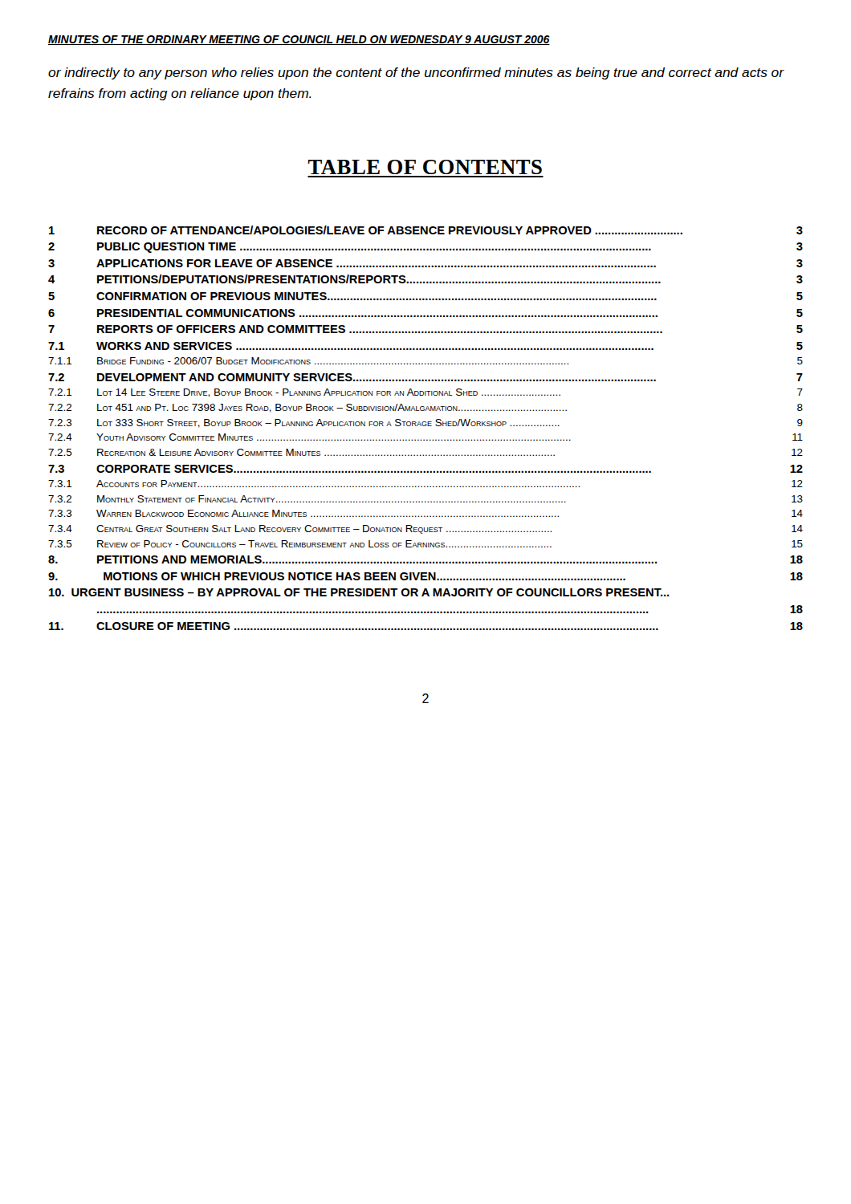MINUTES OF THE ORDINARY MEETING OF COUNCIL HELD ON WEDNESDAY 9 AUGUST 2006
or indirectly to any person who relies upon the content of the unconfirmed minutes as being true and correct and acts or refrains from acting on reliance upon them.
TABLE OF CONTENTS
| 1 | RECORD OF ATTENDANCE/APOLOGIES/LEAVE OF ABSENCE PREVIOUSLY APPROVED ........................... | 3 |
| 2 | PUBLIC QUESTION TIME .............................................................................................................................. | 3 |
| 3 | APPLICATIONS FOR LEAVE OF ABSENCE .................................................................................................. | 3 |
| 4 | PETITIONS/DEPUTATIONS/PRESENTATIONS/REPORTS.............................................................................. | 3 |
| 5 | CONFIRMATION OF PREVIOUS MINUTES..................................................................................................... | 5 |
| 6 | PRESIDENTIAL COMMUNICATIONS .............................................................................................................. | 5 |
| 7 | REPORTS OF OFFICERS AND COMMITTEES ................................................................................................ | 5 |
| 7.1 | WORKS AND SERVICES ................................................................................................................................ | 5 |
| 7.1.1 | Bridge Funding - 2006/07 Budget Modifications ...................................................................................... | 5 |
| 7.2 | DEVELOPMENT AND COMMUNITY SERVICES............................................................................................. | 7 |
| 7.2.1 | Lot 14 Lee Steere Drive, Boyup Brook - Planning Application for an Additional Shed ........................... | 7 |
| 7.2.2 | Lot 451 and Pt. Loc 7398 Jayes Road, Boyup Brook – Subdivision/Amalgamation ..................................... | 8 |
| 7.2.3 | Lot 333 Short Street, Boyup Brook – Planning Application for a Storage Shed/Workshop ................. | 9 |
| 7.2.4 | Youth Advisory Committee Minutes .......................................................................................................... | 11 |
| 7.2.5 | Recreation & Leisure Advisory Committee Minutes .............................................................................. | 12 |
| 7.3 | CORPORATE SERVICES................................................................................................................................ | 12 |
| 7.3.1 | Accounts for Payment ................................................................................................................................. | 12 |
| 7.3.2 | Monthly Statement of Financial Activity .................................................................................................. | 13 |
| 7.3.3 | Warren Blackwood Economic Alliance Minutes .................................................................................... | 14 |
| 7.3.4 | Central Great Southern Salt Land Recovery Committee – Donation Request .................................... | 14 |
| 7.3.5 | Review of Policy - Councillors – Travel Reimbursement and Loss of Earnings .................................... | 15 |
| 8. | PETITIONS AND MEMORIALS......................................................................................................................... | 18 |
| 9. | MOTIONS OF WHICH PREVIOUS NOTICE HAS BEEN GIVEN.......................................................... | 18 |
| 10. URGENT BUSINESS – BY APPROVAL OF THE PRESIDENT OR A MAJORITY OF COUNCILLORS PRESENT... | |
| | ......................................................................................................................................................................... | 18 |
| 11. | CLOSURE OF MEETING .................................................................................................................................. | 18 |
2